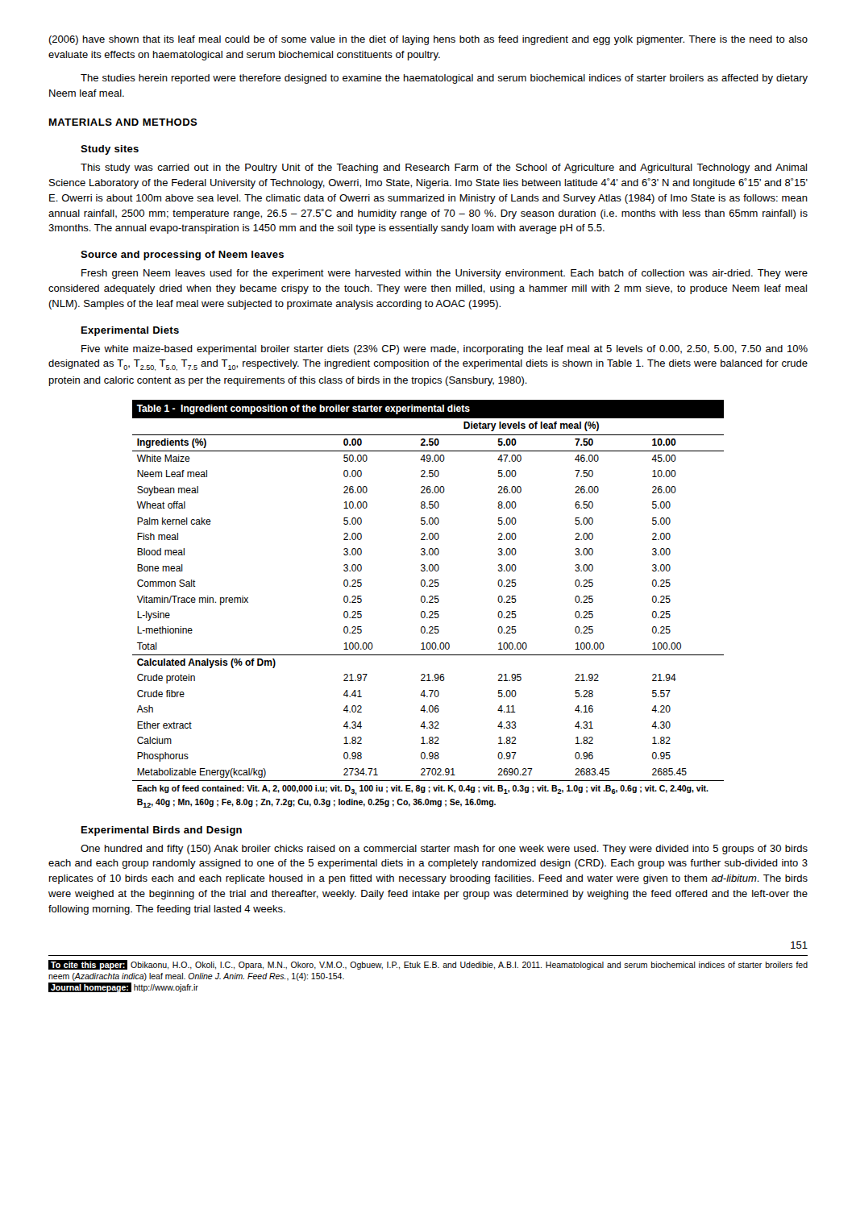(2006) have shown that its leaf meal could be of some value in the diet of laying hens both as feed ingredient and egg yolk pigmenter. There is the need to also evaluate its effects on haematological and serum biochemical constituents of poultry.
The studies herein reported were therefore designed to examine the haematological and serum biochemical indices of starter broilers as affected by dietary Neem leaf meal.
MATERIALS AND METHODS
Study sites
This study was carried out in the Poultry Unit of the Teaching and Research Farm of the School of Agriculture and Agricultural Technology and Animal Science Laboratory of the Federal University of Technology, Owerri, Imo State, Nigeria. Imo State lies between latitude 4˚4' and 6˚3' N and longitude 6˚15' and 8˚15' E. Owerri is about 100m above sea level. The climatic data of Owerri as summarized in Ministry of Lands and Survey Atlas (1984) of Imo State is as follows: mean annual rainfall, 2500 mm; temperature range, 26.5 – 27.5˚C and humidity range of 70 – 80 %. Dry season duration (i.e. months with less than 65mm rainfall) is 3months. The annual evapo-transpiration is 1450 mm and the soil type is essentially sandy loam with average pH of 5.5.
Source and processing of Neem leaves
Fresh green Neem leaves used for the experiment were harvested within the University environment. Each batch of collection was air-dried. They were considered adequately dried when they became crispy to the touch. They were then milled, using a hammer mill with 2 mm sieve, to produce Neem leaf meal (NLM). Samples of the leaf meal were subjected to proximate analysis according to AOAC (1995).
Experimental Diets
Five white maize-based experimental broiler starter diets (23% CP) were made, incorporating the leaf meal at 5 levels of 0.00, 2.50, 5.00, 7.50 and 10% designated as T0, T2.50, T5.0, T7.5 and T10, respectively. The ingredient composition of the experimental diets is shown in Table 1. The diets were balanced for crude protein and caloric content as per the requirements of this class of birds in the tropics (Sansbury, 1980).
Table 1 - Ingredient composition of the broiler starter experimental diets
| | Dietary levels of leaf meal (%) |
| --- | --- |
| Ingredients (%) | 0.00 | 2.50 | 5.00 | 7.50 | 10.00 |
| White Maize | 50.00 | 49.00 | 47.00 | 46.00 | 45.00 |
| Neem Leaf meal | 0.00 | 2.50 | 5.00 | 7.50 | 10.00 |
| Soybean meal | 26.00 | 26.00 | 26.00 | 26.00 | 26.00 |
| Wheat offal | 10.00 | 8.50 | 8.00 | 6.50 | 5.00 |
| Palm kernel cake | 5.00 | 5.00 | 5.00 | 5.00 | 5.00 |
| Fish meal | 2.00 | 2.00 | 2.00 | 2.00 | 2.00 |
| Blood meal | 3.00 | 3.00 | 3.00 | 3.00 | 3.00 |
| Bone meal | 3.00 | 3.00 | 3.00 | 3.00 | 3.00 |
| Common Salt | 0.25 | 0.25 | 0.25 | 0.25 | 0.25 |
| Vitamin/Trace min. premix | 0.25 | 0.25 | 0.25 | 0.25 | 0.25 |
| L-lysine | 0.25 | 0.25 | 0.25 | 0.25 | 0.25 |
| L-methionine | 0.25 | 0.25 | 0.25 | 0.25 | 0.25 |
| Total | 100.00 | 100.00 | 100.00 | 100.00 | 100.00 |
| Calculated Analysis (% of Dm) |
| Crude protein | 21.97 | 21.96 | 21.95 | 21.92 | 21.94 |
| Crude fibre | 4.41 | 4.70 | 5.00 | 5.28 | 5.57 |
| Ash | 4.02 | 4.06 | 4.11 | 4.16 | 4.20 |
| Ether extract | 4.34 | 4.32 | 4.33 | 4.31 | 4.30 |
| Calcium | 1.82 | 1.82 | 1.82 | 1.82 | 1.82 |
| Phosphorus | 0.98 | 0.98 | 0.97 | 0.96 | 0.95 |
| Metabolizable Energy(kcal/kg) | 2734.71 | 2702.91 | 2690.27 | 2683.45 | 2685.45 |
| Each kg of feed contained: Vit. A, 2, 000,000 i.u; vit. D 3, 100 iu ; vit. E, 8g ; vit. K, 0.4g ; vit. B 1 , 0.3g ; vit. B 2 , 1.0g ; vit .B 6 , 0.6g ; vit. C, 2.40g, vit. B 12 , 40g ; Mn, 160g ; Fe, 8.0g ; Zn, 7.2g; Cu, 0.3g ; Iodine, 0.25g ; Co, 36.0mg ; Se, 16.0mg. |
Experimental Birds and Design
One hundred and fifty (150) Anak broiler chicks raised on a commercial starter mash for one week were used. They were divided into 5 groups of 30 birds each and each group randomly assigned to one of the 5 experimental diets in a completely randomized design (CRD). Each group was further sub-divided into 3 replicates of 10 birds each and each replicate housed in a pen fitted with necessary brooding facilities. Feed and water were given to them ad-libitum. The birds were weighed at the beginning of the trial and thereafter, weekly. Daily feed intake per group was determined by weighing the feed offered and the left-over the following morning. The feeding trial lasted 4 weeks.
151
To cite this paper: Obikaonu, H.O., Okoli, I.C., Opara, M.N., Okoro, V.M.O., Ogbuew, I.P., Etuk E.B. and Udedibie, A.B.I. 2011. Heamatological and serum biochemical indices of starter broilers fed neem (Azadirachta indica) leaf meal. Online J. Anim. Feed Res., 1(4): 150-154.
Journal homepage: http://www.ojafr.ir